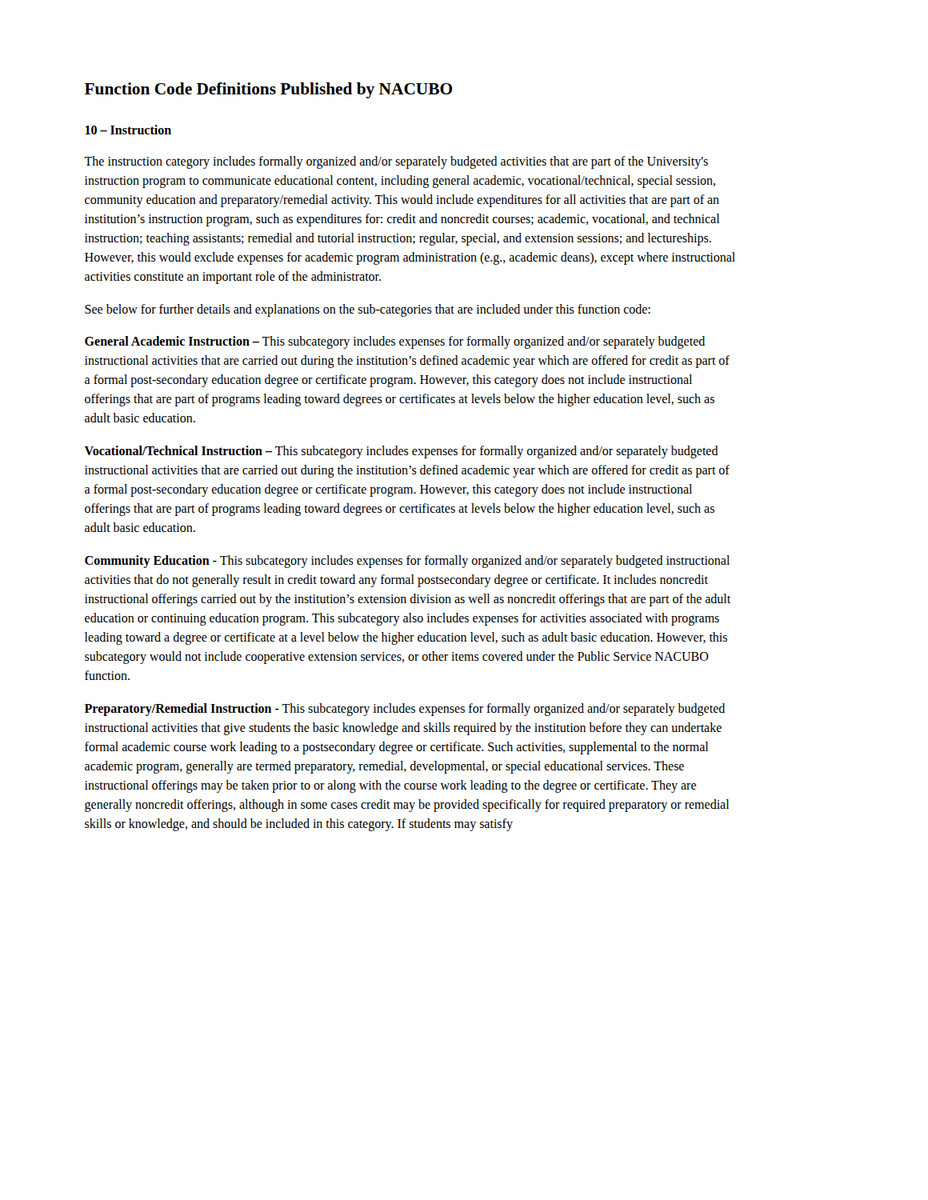Function Code Definitions Published by NACUBO
10 – Instruction
The instruction category includes formally organized and/or separately budgeted activities that are part of the University's instruction program to communicate educational content, including general academic, vocational/technical, special session, community education and preparatory/remedial activity. This would include expenditures for all activities that are part of an institution’s instruction program, such as expenditures for: credit and noncredit courses; academic, vocational, and technical instruction; teaching assistants; remedial and tutorial instruction; regular, special, and extension sessions; and lectureships. However, this would exclude expenses for academic program administration (e.g., academic deans), except where instructional activities constitute an important role of the administrator.
See below for further details and explanations on the sub-categories that are included under this function code:
General Academic Instruction – This subcategory includes expenses for formally organized and/or separately budgeted instructional activities that are carried out during the institution’s defined academic year which are offered for credit as part of a formal post-secondary education degree or certificate program. However, this category does not include instructional offerings that are part of programs leading toward degrees or certificates at levels below the higher education level, such as adult basic education.
Vocational/Technical Instruction – This subcategory includes expenses for formally organized and/or separately budgeted instructional activities that are carried out during the institution’s defined academic year which are offered for credit as part of a formal post-secondary education degree or certificate program. However, this category does not include instructional offerings that are part of programs leading toward degrees or certificates at levels below the higher education level, such as adult basic education.
Community Education - This subcategory includes expenses for formally organized and/or separately budgeted instructional activities that do not generally result in credit toward any formal postsecondary degree or certificate. It includes noncredit instructional offerings carried out by the institution’s extension division as well as noncredit offerings that are part of the adult education or continuing education program. This subcategory also includes expenses for activities associated with programs leading toward a degree or certificate at a level below the higher education level, such as adult basic education. However, this subcategory would not include cooperative extension services, or other items covered under the Public Service NACUBO function.
Preparatory/Remedial Instruction - This subcategory includes expenses for formally organized and/or separately budgeted instructional activities that give students the basic knowledge and skills required by the institution before they can undertake formal academic course work leading to a postsecondary degree or certificate. Such activities, supplemental to the normal academic program, generally are termed preparatory, remedial, developmental, or special educational services. These instructional offerings may be taken prior to or along with the course work leading to the degree or certificate. They are generally noncredit offerings, although in some cases credit may be provided specifically for required preparatory or remedial skills or knowledge, and should be included in this category. If students may satisfy